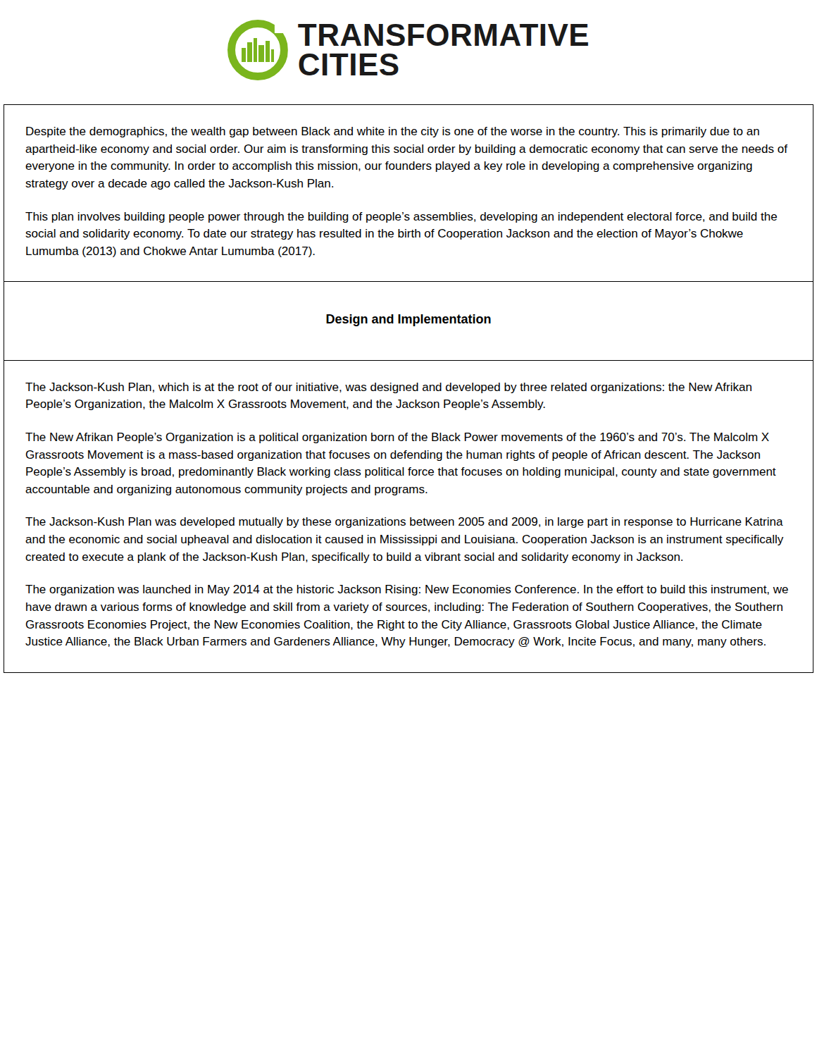Transformative Cities
Despite the demographics, the wealth gap between Black and white in the city is one of the worse in the country. This is primarily due to an apartheid-like economy and social order. Our aim is transforming this social order by building a democratic economy that can serve the needs of everyone in the community. In order to accomplish this mission, our founders played a key role in developing a comprehensive organizing strategy over a decade ago called the Jackson-Kush Plan.
This plan involves building people power through the building of people’s assemblies, developing an independent electoral force, and build the social and solidarity economy. To date our strategy has resulted in the birth of Cooperation Jackson and the election of Mayor’s Chokwe Lumumba (2013) and Chokwe Antar Lumumba (2017).
Design and Implementation
The Jackson-Kush Plan, which is at the root of our initiative, was designed and developed by three related organizations: the New Afrikan People’s Organization, the Malcolm X Grassroots Movement, and the Jackson People’s Assembly.
The New Afrikan People’s Organization is a political organization born of the Black Power movements of the 1960’s and 70’s. The Malcolm X Grassroots Movement is a mass-based organization that focuses on defending the human rights of people of African descent. The Jackson People’s Assembly is broad, predominantly Black working class political force that focuses on holding municipal, county and state government accountable and organizing autonomous community projects and programs.
The Jackson-Kush Plan was developed mutually by these organizations between 2005 and 2009, in large part in response to Hurricane Katrina and the economic and social upheaval and dislocation it caused in Mississippi and Louisiana. Cooperation Jackson is an instrument specifically created to execute a plank of the Jackson-Kush Plan, specifically to build a vibrant social and solidarity economy in Jackson.
The organization was launched in May 2014 at the historic Jackson Rising: New Economies Conference. In the effort to build this instrument, we have drawn a various forms of knowledge and skill from a variety of sources, including: The Federation of Southern Cooperatives, the Southern Grassroots Economies Project, the New Economies Coalition, the Right to the City Alliance, Grassroots Global Justice Alliance, the Climate Justice Alliance, the Black Urban Farmers and Gardeners Alliance, Why Hunger, Democracy @ Work, Incite Focus, and many, many others.